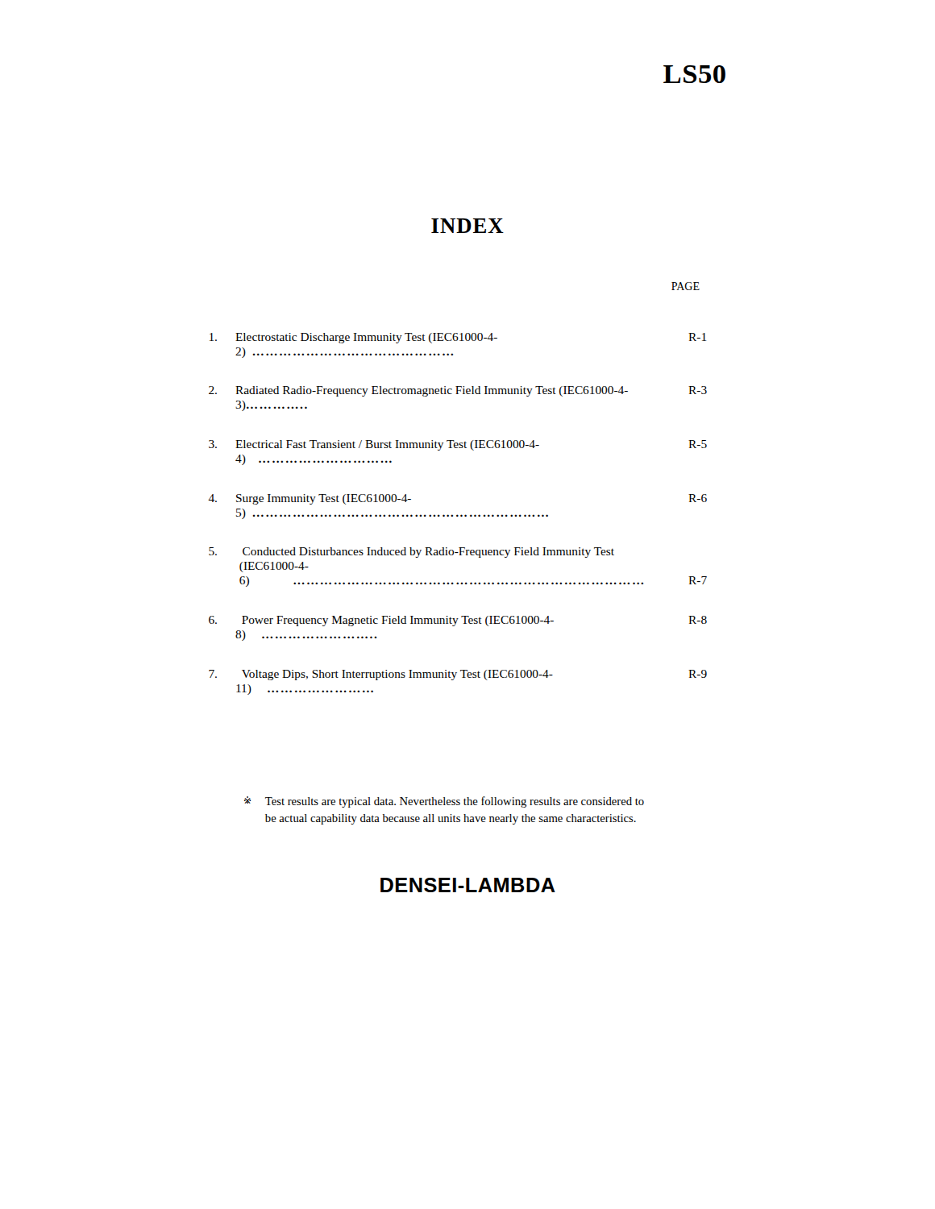LS50
INDEX
PAGE
| 1. | Electrostatic Discharge Immunity Test (IEC61000-4-2) ……………………………………… | R-1 |
| 2. | Radiated Radio-Frequency Electromagnetic Field Immunity Test (IEC61000-4-3) ………….. | R-3 |
| 3. | Electrical Fast Transient / Burst Immunity Test (IEC61000-4-4) ………………………… | R-5 |
| 4. | Surge Immunity Test (IEC61000-4-5) ………………………………………………………… | R-6 |
| 5. | Conducted Disturbances Induced by Radio-Frequency Field Immunity Test (IEC61000-4-6) …………………………………………………………………… | R-7 |
| 6. | Power Frequency Magnetic Field Immunity Test (IEC61000-4-8) …………………….. | R-8 |
| 7. | Voltage Dips, Short Interruptions Immunity Test (IEC61000-4-11) …………………… | R-9 |
※
Test results are typical data. Nevertheless the following results are considered to
be actual capability data because all units have nearly the same characteristics.
DENSEI-LAMBDA